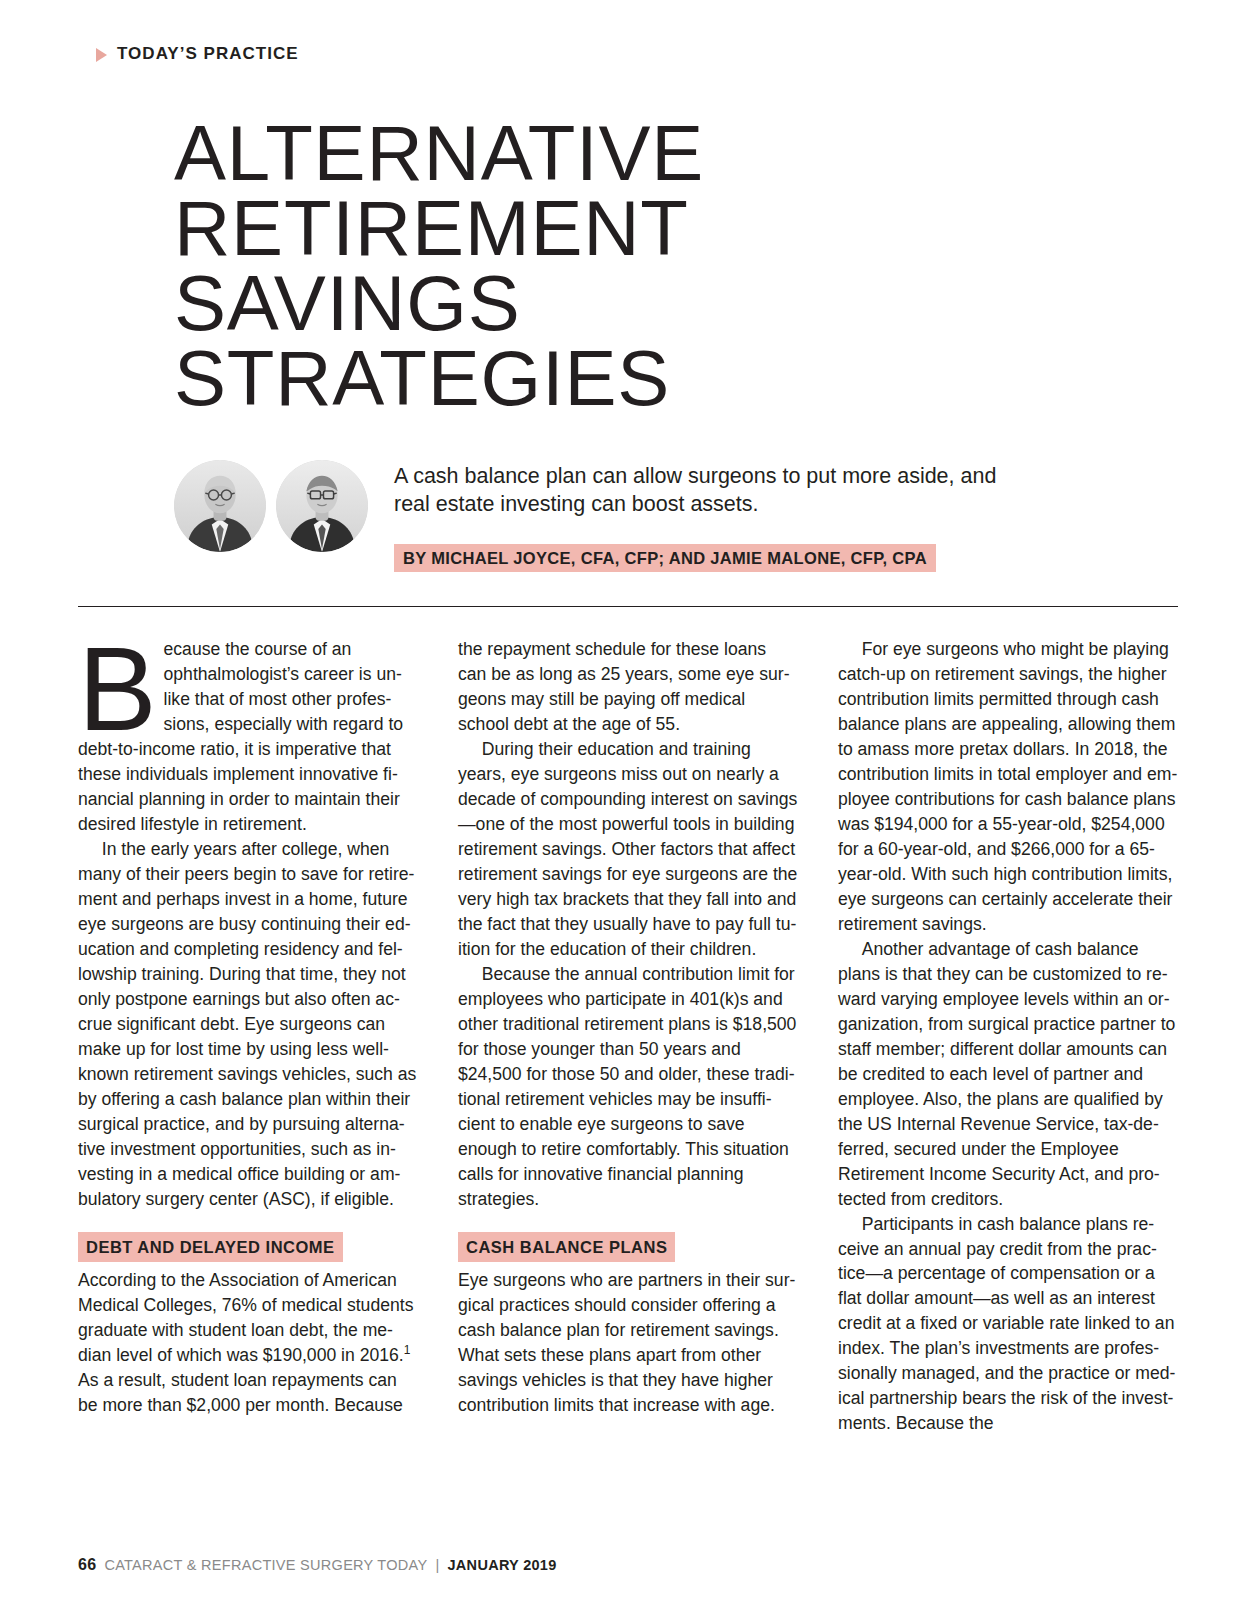Today’s Practice
Alternative Retirement Savings Strategies
A cash balance plan can allow surgeons to put more aside, and real estate investing can boost assets.
By Michael Joyce, CFA, CFP; and Jamie Malone, CFP, CPA
Because the course of an ophthalmologist’s career is unlike that of most other professions, especially with regard to debt-to-income ratio, it is imperative that these individuals implement innovative financial planning in order to maintain their desired lifestyle in retirement.
In the early years after college, when many of their peers begin to save for retirement and perhaps invest in a home, future eye surgeons are busy continuing their education and completing residency and fellowship training. During that time, they not only postpone earnings but also often accrue significant debt. Eye surgeons can make up for lost time by using less well-known retirement savings vehicles, such as by offering a cash balance plan within their surgical practice, and by pursuing alternative investment opportunities, such as investing in a medical office building or ambulatory surgery center (ASC), if eligible.
Debt and Delayed Income
According to the Association of American Medical Colleges, 76% of medical students graduate with student loan debt, the median level of which was $190,000 in 2016.1 As a result, student loan repayments can be more than $2,000 per month. Because the repayment schedule for these loans can be as long as 25 years, some eye surgeons may still be paying off medical school debt at the age of 55.
During their education and training years, eye surgeons miss out on nearly a decade of compounding interest on savings—one of the most powerful tools in building retirement savings. Other factors that affect retirement savings for eye surgeons are the very high tax brackets that they fall into and the fact that they usually have to pay full tuition for the education of their children.
Because the annual contribution limit for employees who participate in 401(k)s and other traditional retirement plans is $18,500 for those younger than 50 years and $24,500 for those 50 and older, these traditional retirement vehicles may be insufficient to enable eye surgeons to save enough to retire comfortably. This situation calls for innovative financial planning strategies.
Cash Balance Plans
Eye surgeons who are partners in their surgical practices should consider offering a cash balance plan for retirement savings. What sets these plans apart from other savings vehicles is that they have higher contribution limits that increase with age.
For eye surgeons who might be playing catch-up on retirement savings, the higher contribution limits permitted through cash balance plans are appealing, allowing them to amass more pretax dollars. In 2018, the contribution limits in total employer and employee contributions for cash balance plans was $194,000 for a 55-year-old, $254,000 for a 60-year-old, and $266,000 for a 65-year-old. With such high contribution limits, eye surgeons can certainly accelerate their retirement savings.
Another advantage of cash balance plans is that they can be customized to reward varying employee levels within an organization, from surgical practice partner to staff member; different dollar amounts can be credited to each level of partner and employee. Also, the plans are qualified by the US Internal Revenue Service, tax-deferred, secured under the Employee Retirement Income Security Act, and protected from creditors.
Participants in cash balance plans receive an annual pay credit from the practice—a percentage of compensation or a flat dollar amount—as well as an interest credit at a fixed or variable rate linked to an index. The plan’s investments are professionally managed, and the practice or medical partnership bears the risk of the investments. Because the
66 Cataract & Refractive Surgery Today | January 2019